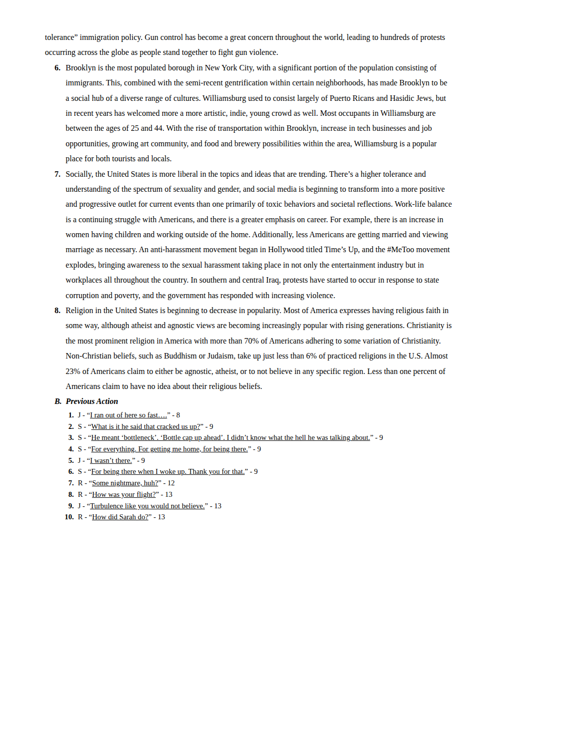tolerance” immigration policy. Gun control has become a great concern throughout the world, leading to hundreds of protests occurring across the globe as people stand together to fight gun violence.
Brooklyn is the most populated borough in New York City, with a significant portion of the population consisting of immigrants. This, combined with the semi-recent gentrification within certain neighborhoods, has made Brooklyn to be a social hub of a diverse range of cultures. Williamsburg used to consist largely of Puerto Ricans and Hasidic Jews, but in recent years has welcomed more a more artistic, indie, young crowd as well. Most occupants in Williamsburg are between the ages of 25 and 44. With the rise of transportation within Brooklyn, increase in tech businesses and job opportunities, growing art community, and food and brewery possibilities within the area, Williamsburg is a popular place for both tourists and locals.
Socially, the United States is more liberal in the topics and ideas that are trending. There’s a higher tolerance and understanding of the spectrum of sexuality and gender, and social media is beginning to transform into a more positive and progressive outlet for current events than one primarily of toxic behaviors and societal reflections. Work-life balance is a continuing struggle with Americans, and there is a greater emphasis on career. For example, there is an increase in women having children and working outside of the home. Additionally, less Americans are getting married and viewing marriage as necessary. An anti-harassment movement began in Hollywood titled Time’s Up, and the #MeToo movement explodes, bringing awareness to the sexual harassment taking place in not only the entertainment industry but in workplaces all throughout the country. In southern and central Iraq, protests have started to occur in response to state corruption and poverty, and the government has responded with increasing violence.
Religion in the United States is beginning to decrease in popularity. Most of America expresses having religious faith in some way, although atheist and agnostic views are becoming increasingly popular with rising generations. Christianity is the most prominent religion in America with more than 70% of Americans adhering to some variation of Christianity. Non-Christian beliefs, such as Buddhism or Judaism, take up just less than 6% of practiced religions in the U.S. Almost 23% of Americans claim to either be agnostic, atheist, or to not believe in any specific region. Less than one percent of Americans claim to have no idea about their religious beliefs.
B. Previous Action
J - “I ran out of here so fast….” - 8
S - “What is it he said that cracked us up?” - 9
S - “He meant ‘bottleneck’. ‘Bottle cap up ahead’. I didn’t know what the hell he was talking about.” - 9
S - “For everything. For getting me home, for being there.” - 9
J - “I wasn’t there.” - 9
S - “For being there when I woke up. Thank you for that.” - 9
R - “Some nightmare, huh?” - 12
R - “How was your flight?” - 13
J - “Turbulence like you would not believe.” - 13
R - “How did Sarah do?” - 13